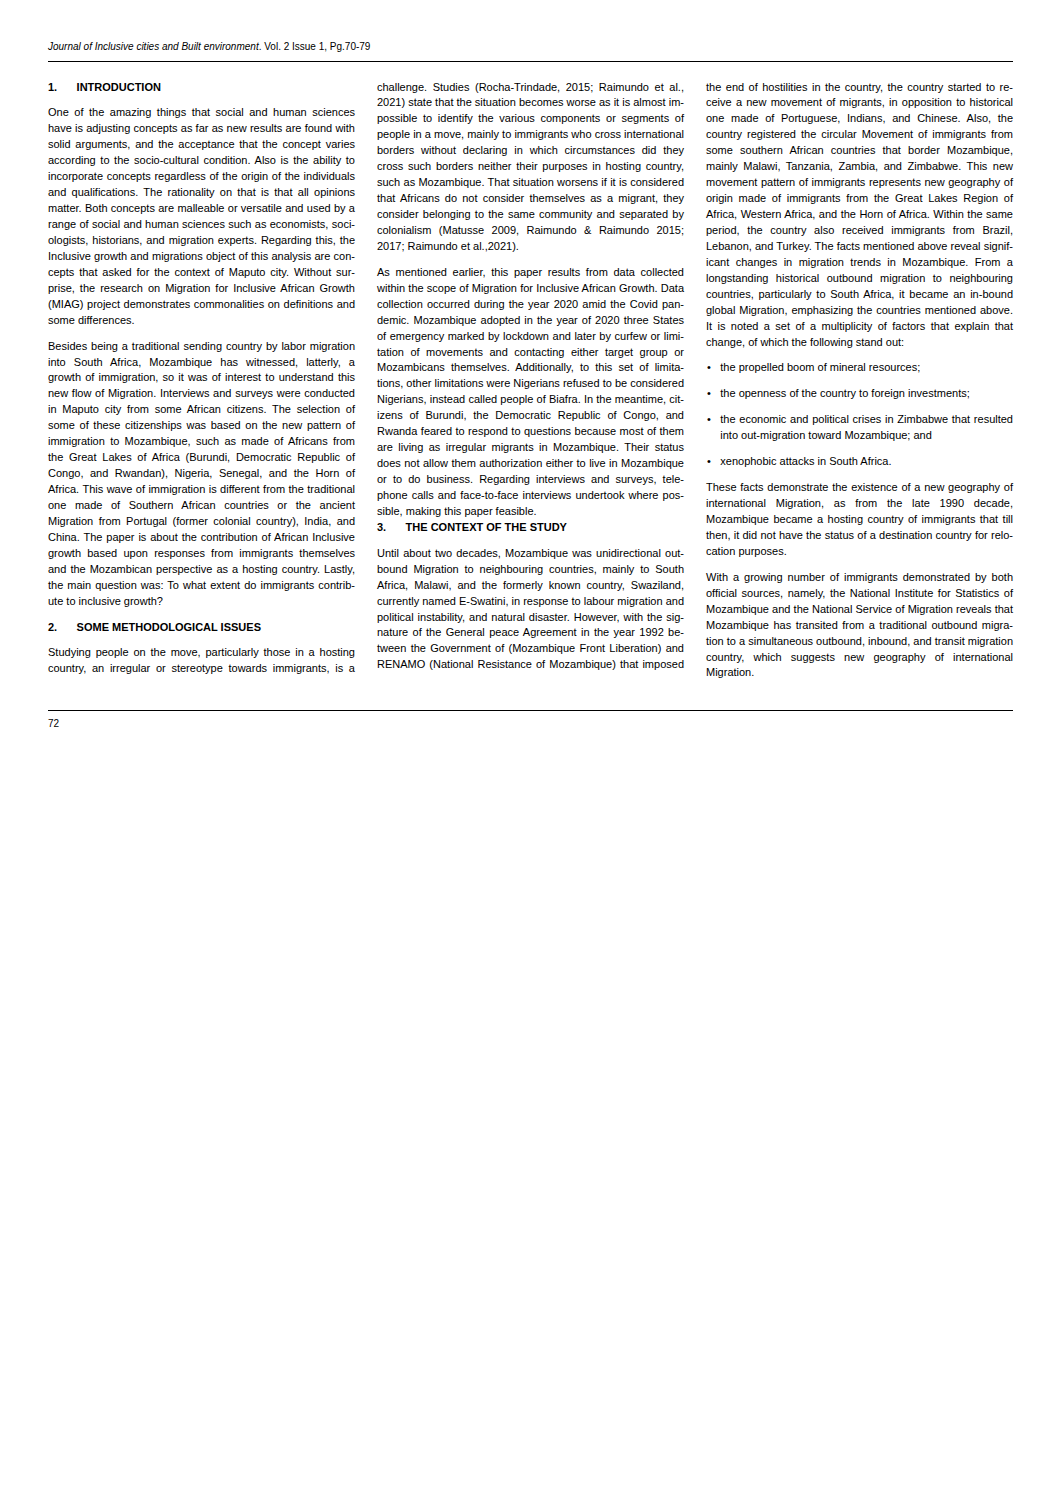Journal of Inclusive cities and Built environment. Vol. 2 Issue 1, Pg.70-79
1. INTRODUCTION
One of the amazing things that social and human sciences have is adjusting concepts as far as new results are found with solid arguments, and the acceptance that the concept varies according to the socio-cultural condition. Also is the ability to incorporate concepts regardless of the origin of the individuals and qualifications. The rationality on that is that all opinions matter. Both concepts are malleable or versatile and used by a range of social and human sciences such as economists, sociologists, historians, and migration experts. Regarding this, the Inclusive growth and migrations object of this analysis are concepts that asked for the context of Maputo city. Without surprise, the research on Migration for Inclusive African Growth (MIAG) project demonstrates commonalities on definitions and some differences.
Besides being a traditional sending country by labor migration into South Africa, Mozambique has witnessed, latterly, a growth of immigration, so it was of interest to understand this new flow of Migration. Interviews and surveys were conducted in Maputo city from some African citizens. The selection of some of these citizenships was based on the new pattern of immigration to Mozambique, such as made of Africans from the Great Lakes of Africa (Burundi, Democratic Republic of Congo, and Rwandan), Nigeria, Senegal, and the Horn of Africa. This wave of immigration is different from the traditional one made of Southern African countries or the ancient Migration from Portugal (former colonial country), India, and China. The paper is about the contribution of African Inclusive growth based upon responses from immigrants themselves and the Mozambican perspective as a hosting country. Lastly, the main question was: To what extent do immigrants contribute to inclusive growth?
2. SOME METHODOLOGICAL ISSUES
Studying people on the move, particularly those in a hosting country, an irregular or stereotype towards immigrants, is a challenge. Studies (Rocha-Trindade, 2015; Raimundo et al., 2021) state that the situation becomes worse as it is almost impossible to identify the various components or segments of people in a move, mainly to immigrants who cross international borders without declaring in which circumstances did they cross such borders neither their purposes in hosting country, such as Mozambique. That situation worsens if it is considered that Africans do not consider themselves as a migrant, they consider belonging to the same community and separated by colonialism (Matusse 2009, Raimundo & Raimundo 2015; 2017; Raimundo et al.,2021).
As mentioned earlier, this paper results from data collected within the scope of Migration for Inclusive African Growth. Data collection occurred during the year 2020 amid the Covid pandemic. Mozambique adopted in the year of 2020 three States of emergency marked by lockdown and later by curfew or limitation of movements and contacting either target group or Mozambicans themselves. Additionally, to this set of limitations, other limitations were Nigerians refused to be considered Nigerians, instead called people of Biafra. In the meantime, citizens of Burundi, the Democratic Republic of Congo, and Rwanda feared to respond to questions because most of them are living as irregular migrants in Mozambique. Their status does not allow them authorization either to live in Mozambique or to do business. Regarding interviews and surveys, telephone calls and face-to-face interviews undertook where possible, making this paper feasible.
3. THE CONTEXT OF THE STUDY
Until about two decades, Mozambique was unidirectional outbound Migration to neighbouring countries, mainly to South Africa, Malawi, and the formerly known country, Swaziland, currently named E-Swatini, in response to labour migration and political instability, and natural disaster. However, with the signature of the General peace Agreement in the year 1992 between the Government of (Mozambique Front Liberation) and RENAMO (National Resistance of Mozambique) that imposed the end of hostilities in the country, the country started to receive a new movement of migrants, in opposition to historical one made of Portuguese, Indians, and Chinese. Also, the country registered the circular Movement of immigrants from some southern African countries that border Mozambique, mainly Malawi, Tanzania, Zambia, and Zimbabwe. This new movement pattern of immigrants represents new geography of origin made of immigrants from the Great Lakes Region of Africa, Western Africa, and the Horn of Africa. Within the same period, the country also received immigrants from Brazil, Lebanon, and Turkey. The facts mentioned above reveal significant changes in migration trends in Mozambique. From a longstanding historical outbound migration to neighbouring countries, particularly to South Africa, it became an in-bound global Migration, emphasizing the countries mentioned above. It is noted a set of a multiplicity of factors that explain that change, of which the following stand out:
the propelled boom of mineral resources;
the openness of the country to foreign investments;
the economic and political crises in Zimbabwe that resulted into out-migration toward Mozambique; and
xenophobic attacks in South Africa.
These facts demonstrate the existence of a new geography of international Migration, as from the late 1990 decade, Mozambique became a hosting country of immigrants that till then, it did not have the status of a destination country for relocation purposes.
With a growing number of immigrants demonstrated by both official sources, namely, the National Institute for Statistics of Mozambique and the National Service of Migration reveals that Mozambique has transited from a traditional outbound migration to a simultaneous outbound, inbound, and transit migration country, which suggests new geography of international Migration.
72